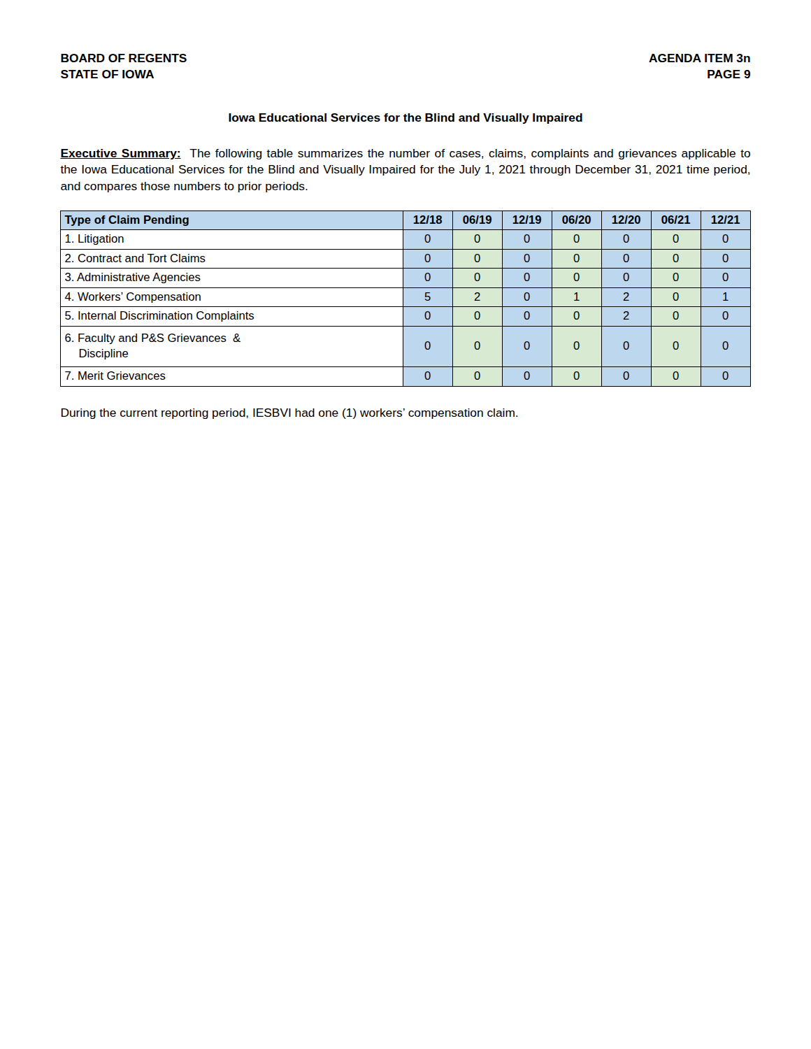BOARD OF REGENTS STATE OF IOWA
AGENDA ITEM 3n PAGE 9
Iowa Educational Services for the Blind and Visually Impaired
Executive Summary: The following table summarizes the number of cases, claims, complaints and grievances applicable to the Iowa Educational Services for the Blind and Visually Impaired for the July 1, 2021 through December 31, 2021 time period, and compares those numbers to prior periods.
| Type of Claim Pending | 12/18 | 06/19 | 12/19 | 06/20 | 12/20 | 06/21 | 12/21 |
| --- | --- | --- | --- | --- | --- | --- | --- |
| 1. Litigation | 0 | 0 | 0 | 0 | 0 | 0 | 0 |
| 2. Contract and Tort Claims | 0 | 0 | 0 | 0 | 0 | 0 | 0 |
| 3. Administrative Agencies | 0 | 0 | 0 | 0 | 0 | 0 | 0 |
| 4. Workers’ Compensation | 5 | 2 | 0 | 1 | 2 | 0 | 1 |
| 5. Internal Discrimination Complaints | 0 | 0 | 0 | 0 | 2 | 0 | 0 |
| 6. Faculty and P&S Grievances & Discipline | 0 | 0 | 0 | 0 | 0 | 0 | 0 |
| 7. Merit Grievances | 0 | 0 | 0 | 0 | 0 | 0 | 0 |
During the current reporting period, IESBVI had one (1) workers’ compensation claim.